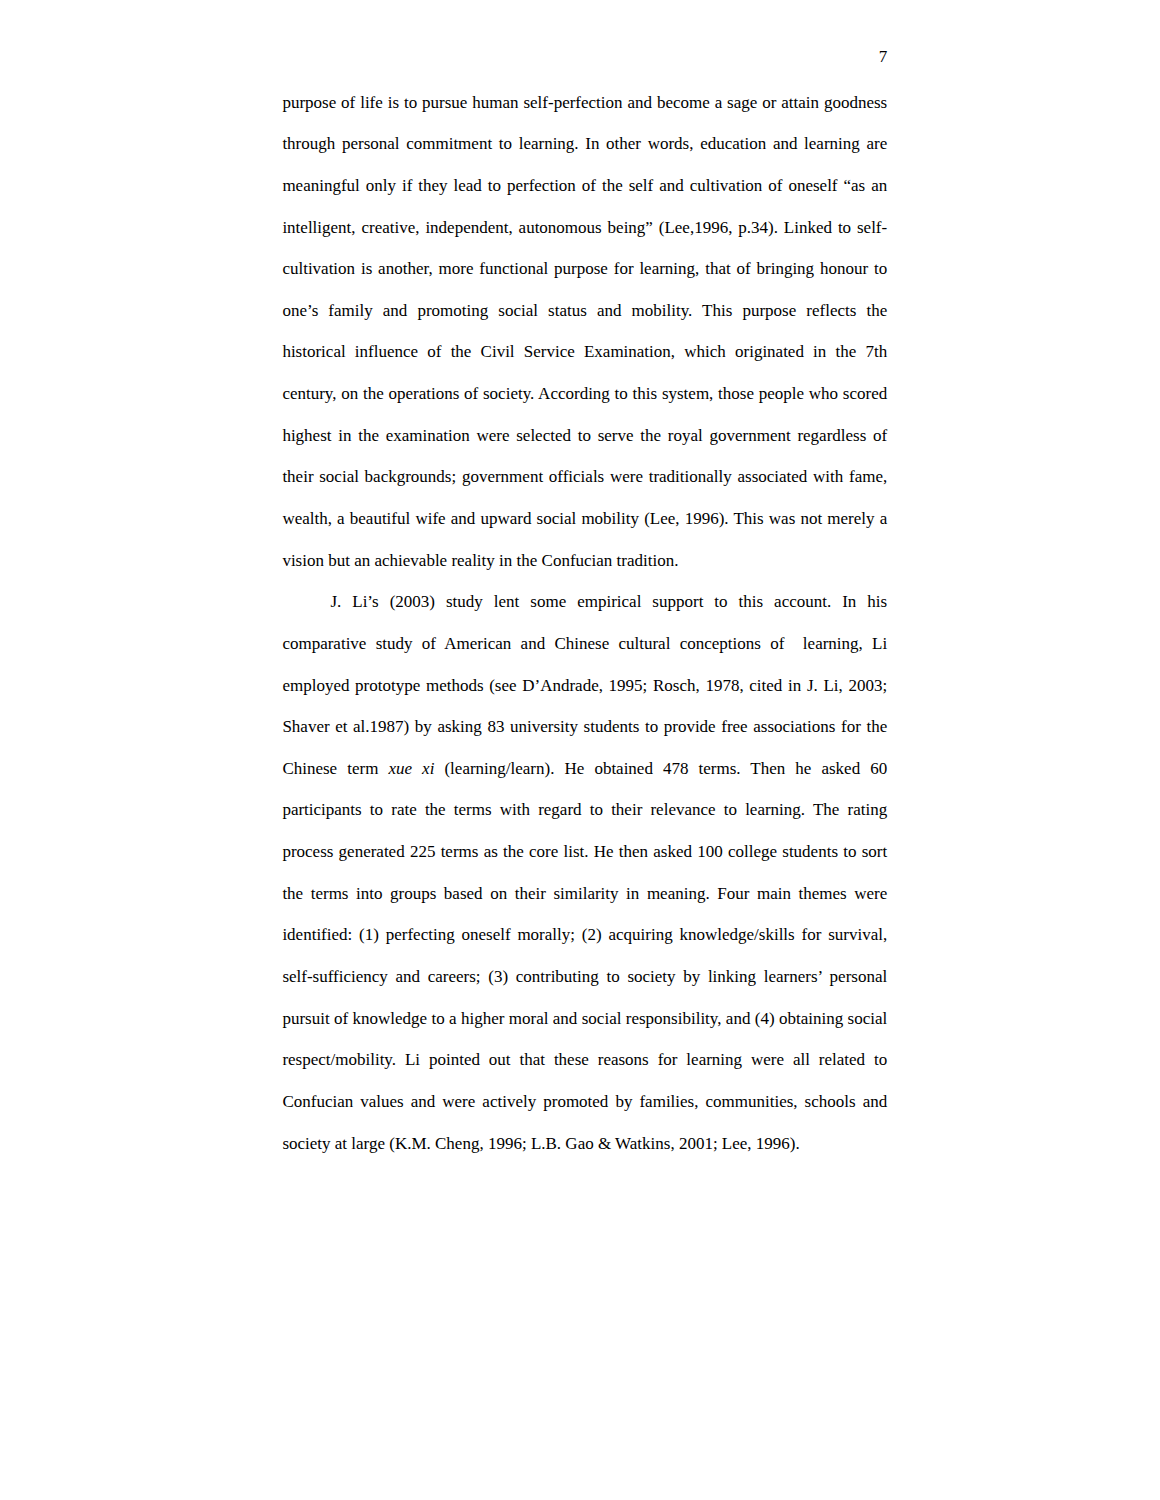7
purpose of life is to pursue human self-perfection and become a sage or attain goodness through personal commitment to learning. In other words, education and learning are meaningful only if they lead to perfection of the self and cultivation of oneself “as an intelligent, creative, independent, autonomous being” (Lee,1996, p.34). Linked to self-cultivation is another, more functional purpose for learning, that of bringing honour to one’s family and promoting social status and mobility. This purpose reflects the historical influence of the Civil Service Examination, which originated in the 7th century, on the operations of society. According to this system, those people who scored highest in the examination were selected to serve the royal government regardless of their social backgrounds; government officials were traditionally associated with fame, wealth, a beautiful wife and upward social mobility (Lee, 1996). This was not merely a vision but an achievable reality in the Confucian tradition.
J. Li’s (2003) study lent some empirical support to this account. In his comparative study of American and Chinese cultural conceptions of learning, Li employed prototype methods (see D’Andrade, 1995; Rosch, 1978, cited in J. Li, 2003; Shaver et al.1987) by asking 83 university students to provide free associations for the Chinese term xue xi (learning/learn). He obtained 478 terms. Then he asked 60 participants to rate the terms with regard to their relevance to learning. The rating process generated 225 terms as the core list. He then asked 100 college students to sort the terms into groups based on their similarity in meaning. Four main themes were identified: (1) perfecting oneself morally; (2) acquiring knowledge/skills for survival, self-sufficiency and careers; (3) contributing to society by linking learners’ personal pursuit of knowledge to a higher moral and social responsibility, and (4) obtaining social respect/mobility. Li pointed out that these reasons for learning were all related to Confucian values and were actively promoted by families, communities, schools and society at large (K.M. Cheng, 1996; L.B. Gao & Watkins, 2001; Lee, 1996).